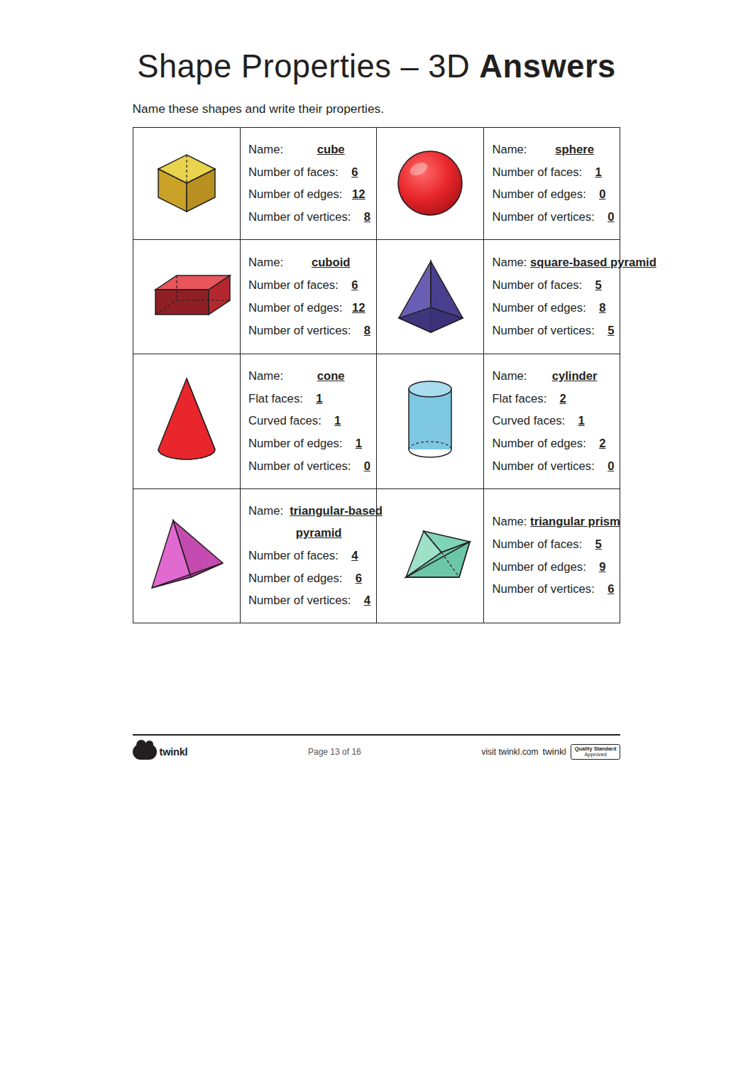Shape Properties – 3D Answers
Name these shapes and write their properties.
| | Name: cube Number of faces: 6 Number of edges: 12 Number of vertices: 8 | | Name: sphere Number of faces: 1 Number of edges: 0 Number of vertices: 0 |
| | Name: cuboid Number of faces: 6 Number of edges: 12 Number of vertices: 8 | | Name: square-based pyramid Number of faces: 5 Number of edges: 8 Number of vertices: 5 |
| | Name: cone Flat faces: 1 Curved faces: 1 Number of edges: 1 Number of vertices: 0 | | Name: cylinder Flat faces: 2 Curved faces: 1 Number of edges: 2 Number of vertices: 0 |
| | Name: triangular-based pyramid Number of faces: 4 Number of edges: 6 Number of vertices: 4 | | Name: triangular prism Number of faces: 5 Number of edges: 9 Number of vertices: 6 |
twinkl
Page 13 of 16
visit twinkl.com twinkl Quality Standard Approved